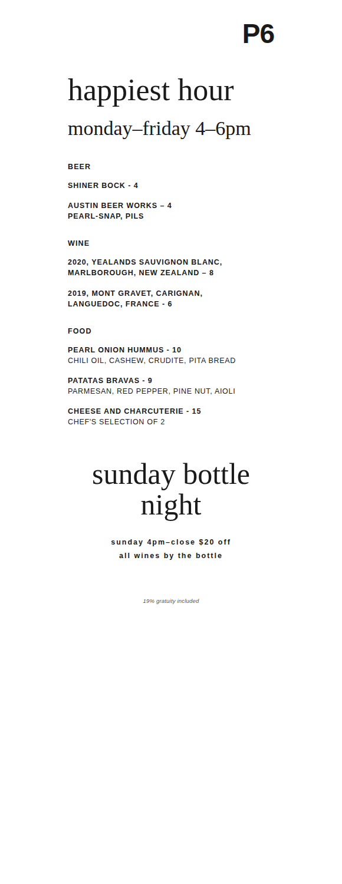P6
happiest hour
monday–friday 4–6pm
Beer
Shiner Bock - 4
Austin Beer Works – 4
Pearl-Snap, Pils
Wine
2020, Yealands Sauvignon Blanc,
Marlborough, New Zealand – 8
2019, Mont Gravet, Carignan,
Languedoc, France - 6
Food
Pearl Onion Hummus - 10
Chili Oil, Cashew, Crudite, Pita Bread
Patatas Bravas - 9
Parmesan, Red Pepper, Pine Nut, Aioli
Cheese and Charcuterie - 15
Chef's Selection of 2
sunday bottle night
sunday 4pm–close $20 off
all wines by the bottle
19% gratuity included